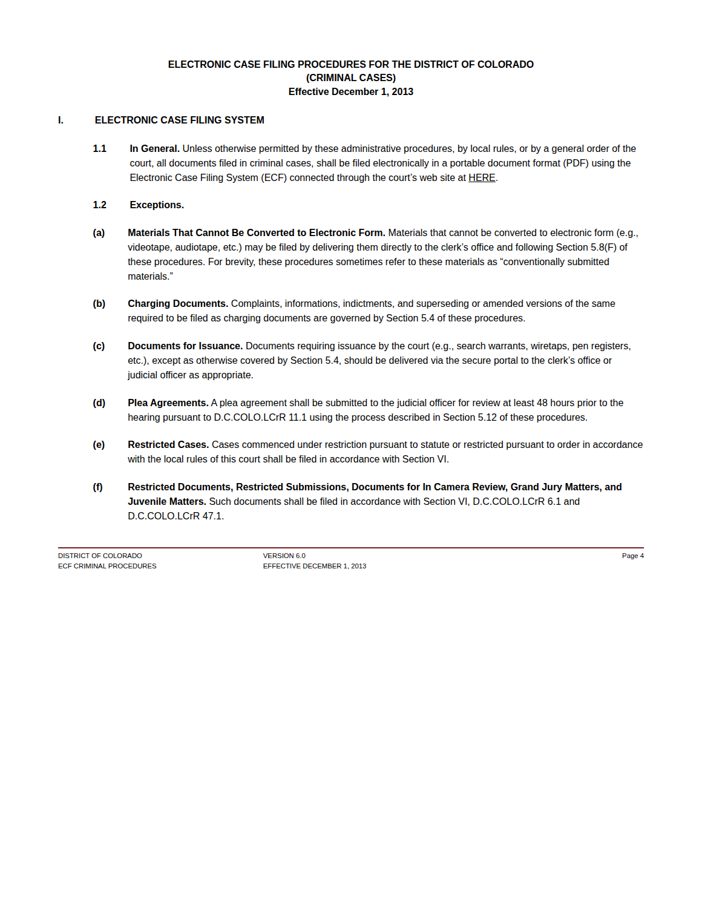ELECTRONIC CASE FILING PROCEDURES FOR THE DISTRICT OF COLORADO
(CRIMINAL CASES)
Effective December 1, 2013
I.
ELECTRONIC CASE FILING SYSTEM
1.1
In General. Unless otherwise permitted by these administrative procedures, by local rules, or by a general order of the court, all documents filed in criminal cases, shall be filed electronically in a portable document format (PDF) using the Electronic Case Filing System (ECF) connected through the court’s web site at HERE.
1.2
Exceptions.
(a)
Materials That Cannot Be Converted to Electronic Form. Materials that cannot be converted to electronic form (e.g., videotape, audiotape, etc.) may be filed by delivering them directly to the clerk’s office and following Section 5.8(F) of these procedures. For brevity, these procedures sometimes refer to these materials as “conventionally submitted materials.”
(b)
Charging Documents. Complaints, informations, indictments, and superseding or amended versions of the same required to be filed as charging documents are governed by Section 5.4 of these procedures.
(c)
Documents for Issuance. Documents requiring issuance by the court (e.g., search warrants, wiretaps, pen registers, etc.), except as otherwise covered by Section 5.4, should be delivered via the secure portal to the clerk’s office or judicial officer as appropriate.
(d)
Plea Agreements. A plea agreement shall be submitted to the judicial officer for review at least 48 hours prior to the hearing pursuant to D.C.COLO.LCrR 11.1 using the process described in Section 5.12 of these procedures.
(e)
Restricted Cases. Cases commenced under restriction pursuant to statute or restricted pursuant to order in accordance with the local rules of this court shall be filed in accordance with Section VI.
(f)
Restricted Documents, Restricted Submissions, Documents for In Camera Review, Grand Jury Matters, and Juvenile Matters. Such documents shall be filed in accordance with Section VI, D.C.COLO.LCrR 6.1 and D.C.COLO.LCrR 47.1.
DISTRICT OF COLORADO ECF CRIMINAL PROCEDURES
VERSION 6.0 EFFECTIVE DECEMBER 1, 2013
Page 4